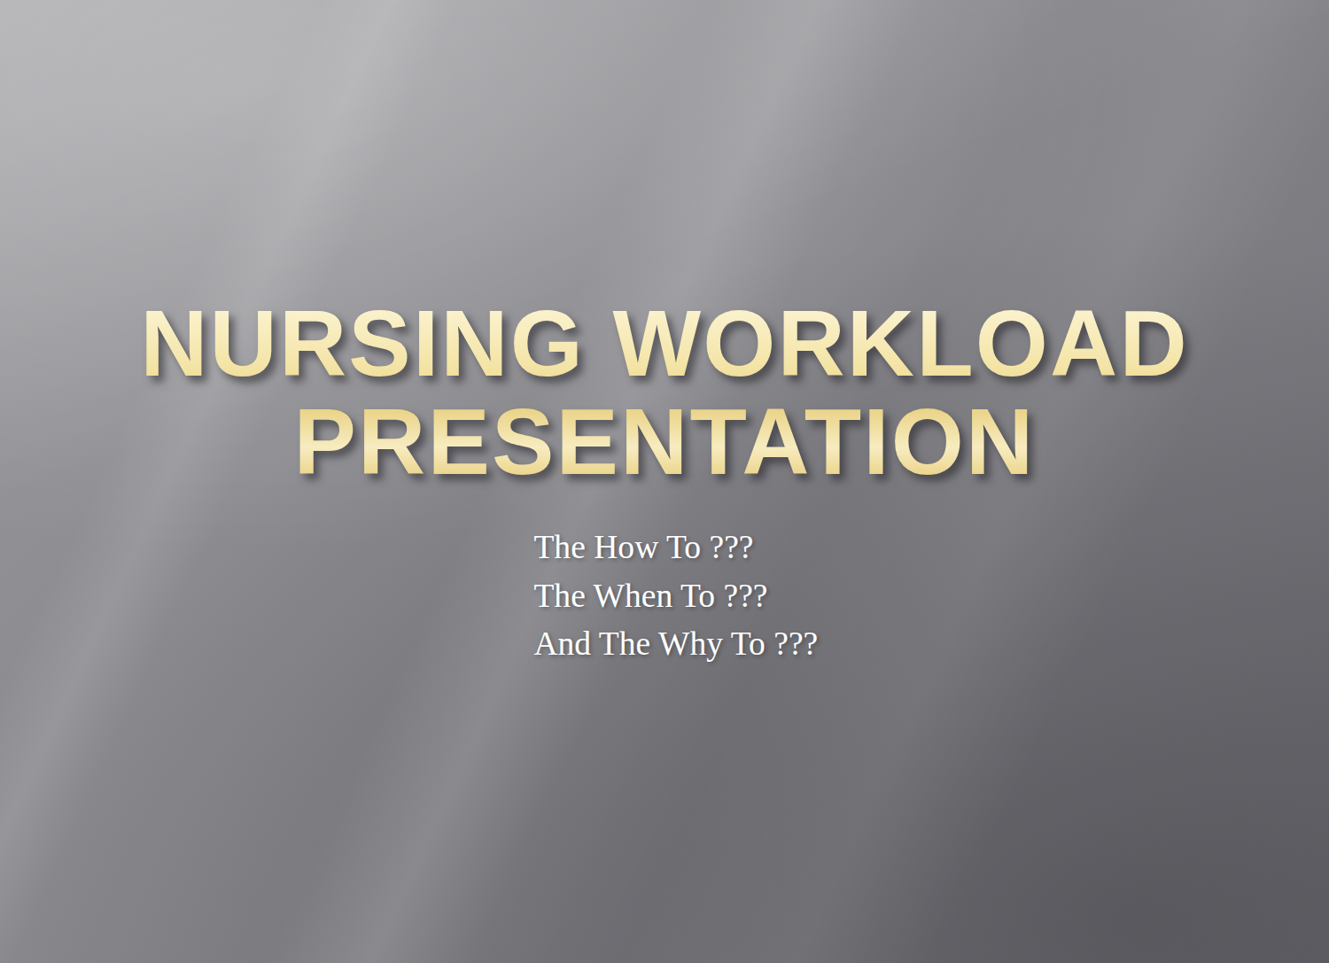Nursing Workload Presentation
The How To ???
The When To ???
And The Why To ???